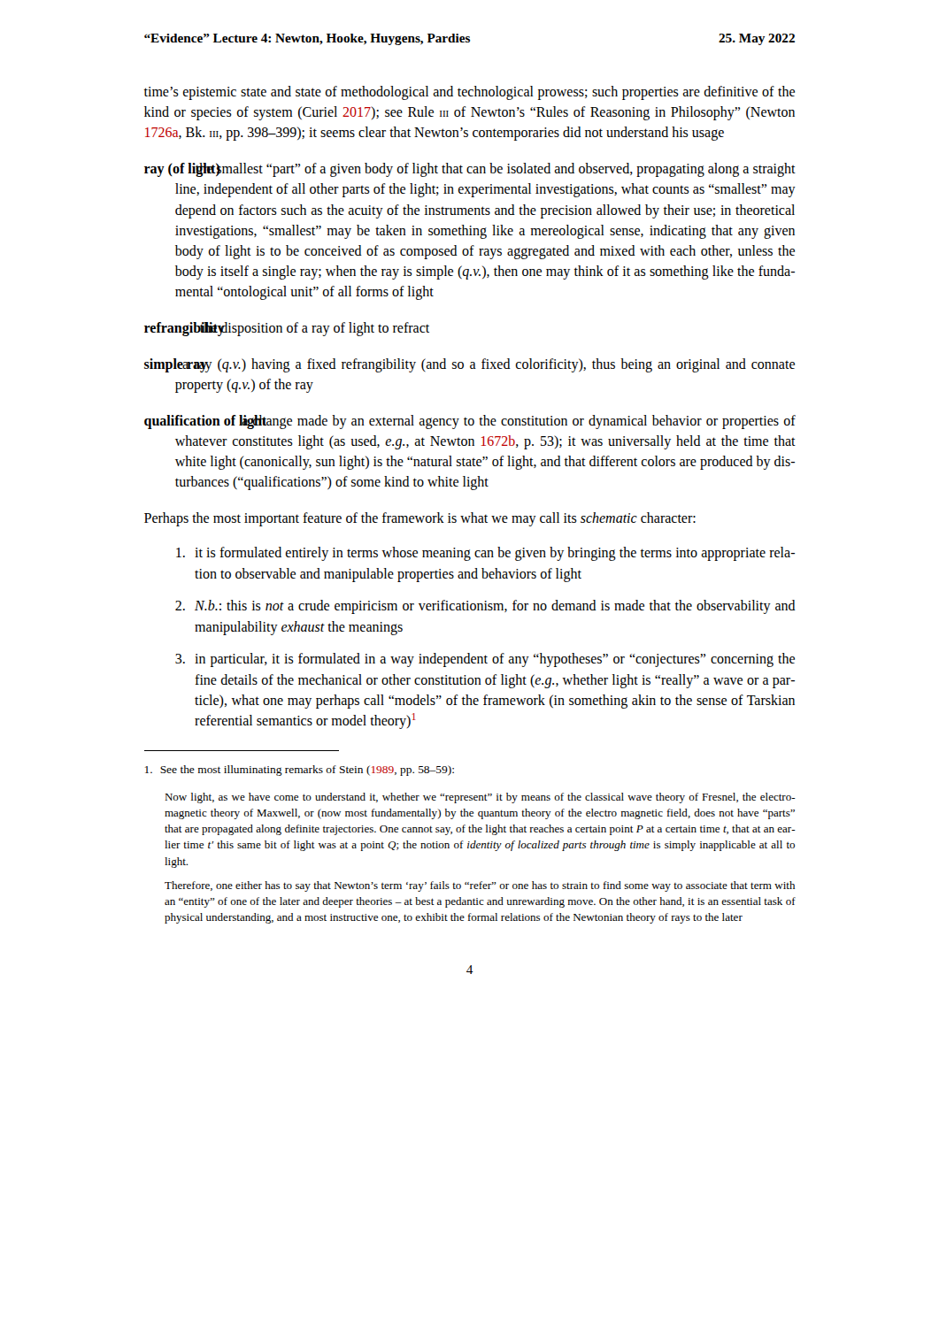“Evidence” Lecture 4: Newton, Hooke, Huygens, Pardies 25. May 2022
time’s epistemic state and state of methodological and technological prowess; such properties are definitive of the kind or species of system (Curiel 2017); see Rule iii of Newton’s “Rules of Reasoning in Philosophy” (Newton 1726a, Bk. iii, pp. 398–399); it seems clear that Newton’s contemporaries did not understand his usage
ray (of light)
the smallest “part” of a given body of light that can be isolated and observed, propagating along a straight line, independent of all other parts of the light; in experimental investigations, what counts as “smallest” may depend on factors such as the acuity of the instruments and the precision allowed by their use; in theoretical investigations, “smallest” may be taken in something like a mereological sense, indicating that any given body of light is to be conceived of as composed of rays aggregated and mixed with each other, unless the body is itself a single ray; when the ray is simple (q.v.), then one may think of it as something like the fundamental “ontological unit” of all forms of light
refrangibility
the disposition of a ray of light to refract
simple ray
a ray (q.v.) having a fixed refrangibility (and so a fixed colorificity), thus being an original and connate property (q.v.) of the ray
qualification of light
a change made by an external agency to the constitution or dynamical behavior or properties of whatever constitutes light (as used, e.g., at Newton 1672b, p. 53); it was universally held at the time that white light (canonically, sun light) is the “natural state” of light, and that different colors are produced by disturbances (“qualifications”) of some kind to white light
Perhaps the most important feature of the framework is what we may call its schematic character:
it is formulated entirely in terms whose meaning can be given by bringing the terms into appropriate relation to observable and manipulable properties and behaviors of light
N.b.: this is not a crude empiricism or verificationism, for no demand is made that the observability and manipulability exhaust the meanings
in particular, it is formulated in a way independent of any “hypotheses” or “conjectures” concerning the fine details of the mechanical or other constitution of light (e.g., whether light is “really” a wave or a particle), what one may perhaps call “models” of the framework (in something akin to the sense of Tarskian referential semantics or model theory)1
1. See the most illuminating remarks of Stein (1989, pp. 58–59):
Now light, as we have come to understand it, whether we “represent” it by means of the classical wave theory of Fresnel, the electromagnetic theory of Maxwell, or (now most fundamentally) by the quantum theory of the electro magnetic field, does not have “parts” that are propagated along definite trajectories. One cannot say, of the light that reaches a certain point P at a certain time t, that at an earlier time t′ this same bit of light was at a point Q; the notion of identity of localized parts through time is simply inapplicable at all to light.
Therefore, one either has to say that Newton’s term ‘ray’ fails to “refer” or one has to strain to find some way to associate that term with an “entity” of one of the later and deeper theories – at best a pedantic and unrewarding move. On the other hand, it is an essential task of physical understanding, and a most instructive one, to exhibit the formal relations of the Newtonian theory of rays to the later
4